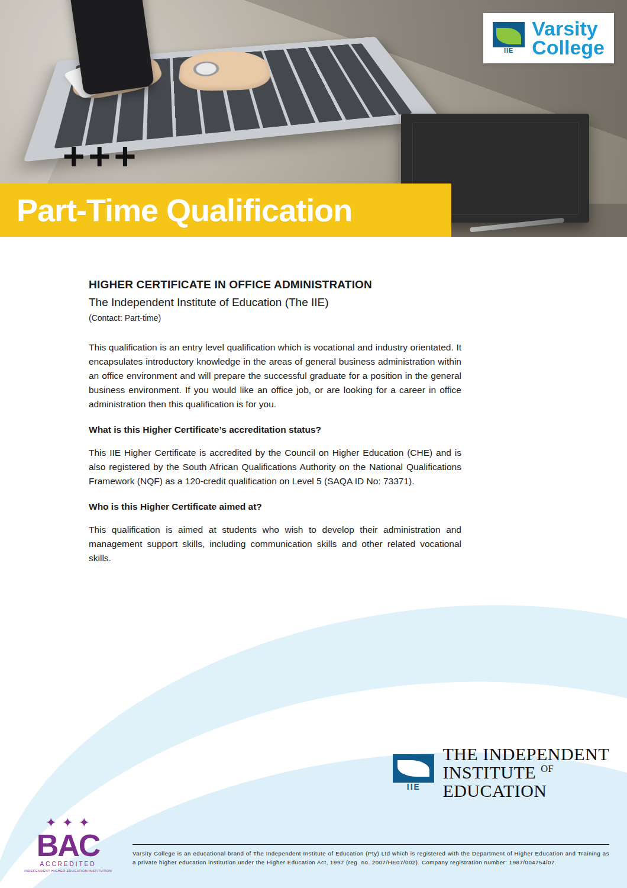+++
Part-Time Qualification
IIE
Varsity College
HIGHER CERTIFICATE IN OFFICE ADMINISTRATION
The Independent Institute of Education (The IIE)
(Contact: Part-time)
This qualification is an entry level qualification which is vocational and industry orientated. It encapsulates introductory knowledge in the areas of general business administration within an office environment and will prepare the successful graduate for a position in the general business environment. If you would like an office job, or are looking for a career in office administration then this qualification is for you.
What is this Higher Certificate’s accreditation status?
This IIE Higher Certificate is accredited by the Council on Higher Education (CHE) and is also registered by the South African Qualifications Authority on the National Qualifications Framework (NQF) as a 120-credit qualification on Level 5 (SAQA ID No: 73371).
Who is this Higher Certificate aimed at?
This qualification is aimed at students who wish to develop their administration and management support skills, including communication skills and other related vocational skills.
IIE
THE INDEPENDENT INSTITUTE OF EDUCATION
✦ ✦ ✦
BAC
ACCREDITED
INDEPENDENT HIGHER EDUCATION INSTITUTION
Varsity College is an educational brand of The Independent Institute of Education (Pty) Ltd which is registered with the Department of Higher Education and Training as a private higher education institution under the Higher Education Act, 1997 (reg. no. 2007/HE07/002). Company registration number: 1987/004754/07.